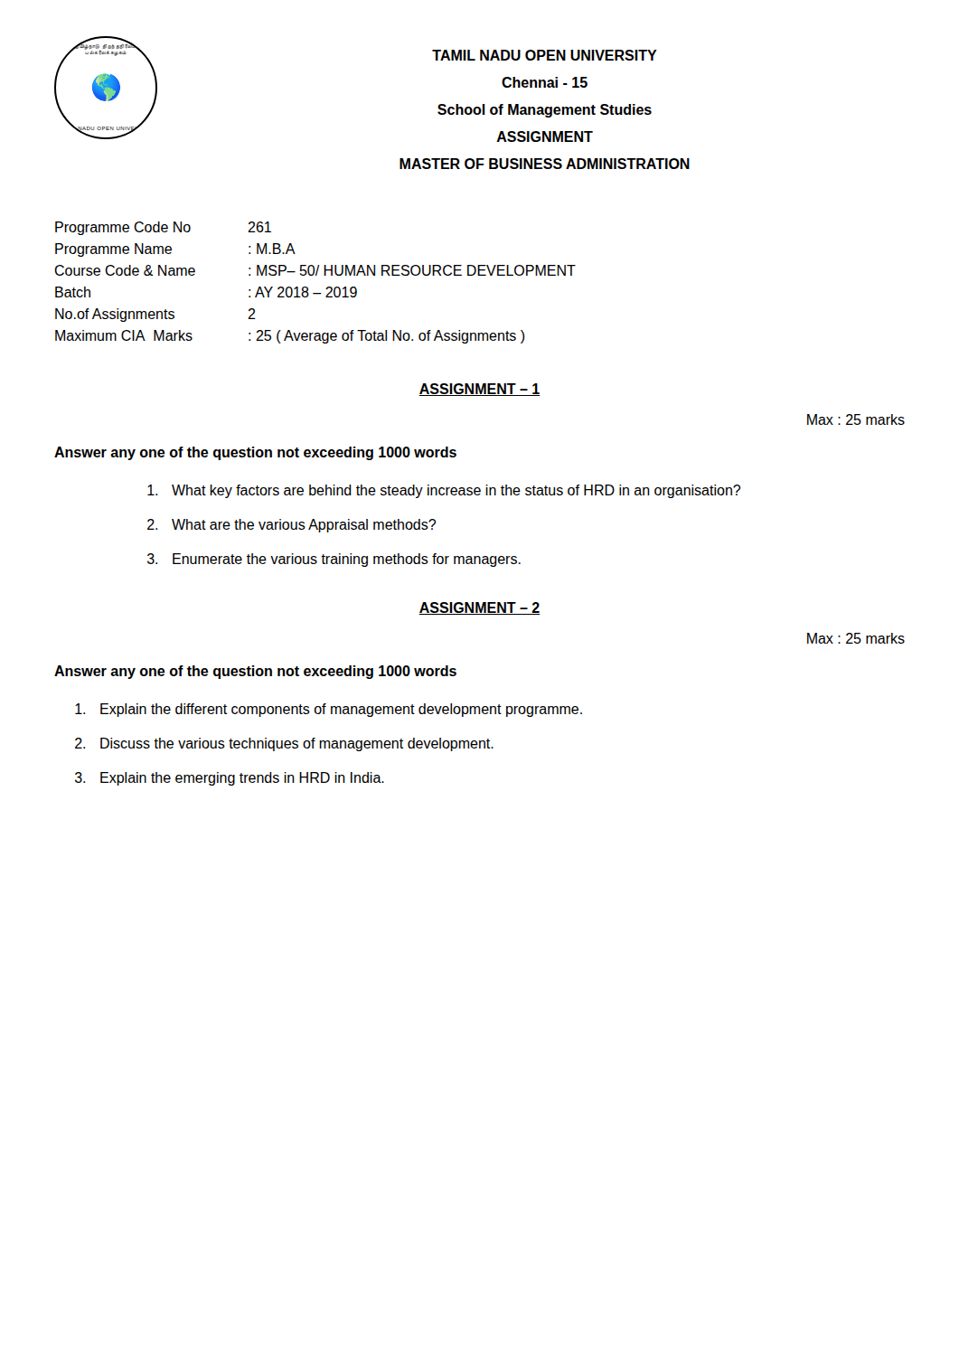தமிழ்நாடு திறந்தநிலைப் பல்கலைக்கழகம் 🌎 TAMIL NADU OPEN UNIVERSITY
TAMIL NADU OPEN UNIVERSITY
Chennai - 15
School of Management Studies
ASSIGNMENT
MASTER OF BUSINESS ADMINISTRATION
| Programme Code No | 261 |
| Programme Name | : M.B.A |
| Course Code & Name | : MSP– 50/ HUMAN RESOURCE DEVELOPMENT |
| Batch | : AY 2018 – 2019 |
| No.of Assignments | 2 |
| Maximum CIA Marks | : 25 ( Average of Total No. of Assignments ) |
ASSIGNMENT – 1
Max : 25 marks
Answer any one of the question not exceeding 1000 words
What key factors are behind the steady increase in the status of HRD in an organisation?
What are the various Appraisal methods?
Enumerate the various training methods for managers.
ASSIGNMENT – 2
Max : 25 marks
Answer any one of the question not exceeding 1000 words
Explain the different components of management development programme.
Discuss the various techniques of management development.
Explain the emerging trends in HRD in India.